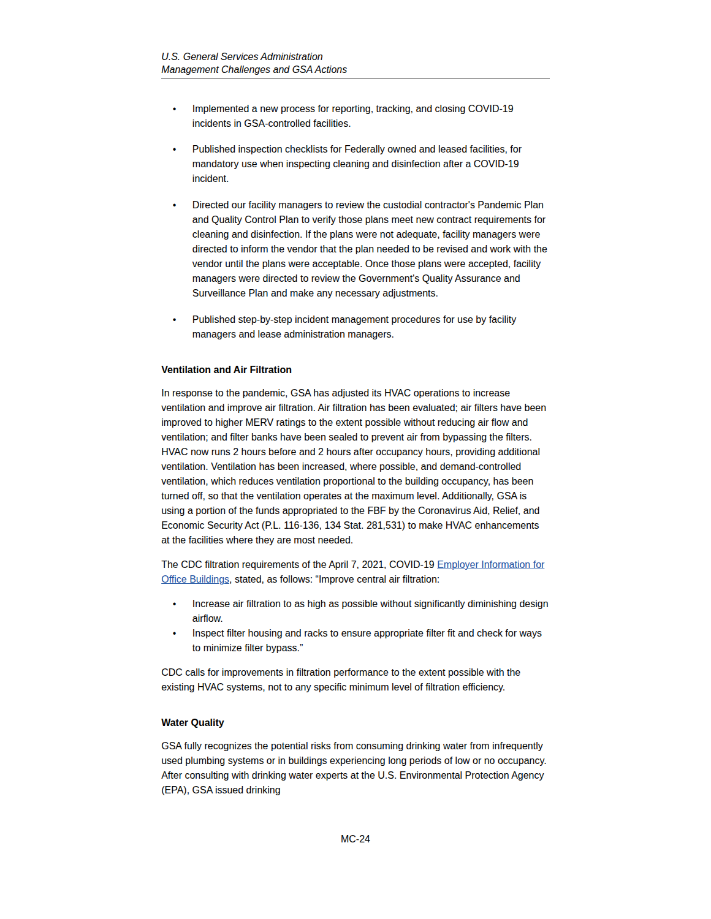U.S. General Services Administration
Management Challenges and GSA Actions
Implemented a new process for reporting, tracking, and closing COVID-19 incidents in GSA-controlled facilities.
Published inspection checklists for Federally owned and leased facilities, for mandatory use when inspecting cleaning and disinfection after a COVID-19 incident.
Directed our facility managers to review the custodial contractor's Pandemic Plan and Quality Control Plan to verify those plans meet new contract requirements for cleaning and disinfection. If the plans were not adequate, facility managers were directed to inform the vendor that the plan needed to be revised and work with the vendor until the plans were acceptable. Once those plans were accepted, facility managers were directed to review the Government's Quality Assurance and Surveillance Plan and make any necessary adjustments.
Published step-by-step incident management procedures for use by facility managers and lease administration managers.
Ventilation and Air Filtration
In response to the pandemic, GSA has adjusted its HVAC operations to increase ventilation and improve air filtration. Air filtration has been evaluated; air filters have been improved to higher MERV ratings to the extent possible without reducing air flow and ventilation; and filter banks have been sealed to prevent air from bypassing the filters. HVAC now runs 2 hours before and 2 hours after occupancy hours, providing additional ventilation. Ventilation has been increased, where possible, and demand-controlled ventilation, which reduces ventilation proportional to the building occupancy, has been turned off, so that the ventilation operates at the maximum level. Additionally, GSA is using a portion of the funds appropriated to the FBF by the Coronavirus Aid, Relief, and Economic Security Act (P.L. 116-136, 134 Stat. 281,531) to make HVAC enhancements at the facilities where they are most needed.
The CDC filtration requirements of the April 7, 2021, COVID-19 Employer Information for Office Buildings, stated, as follows: “Improve central air filtration:
Increase air filtration to as high as possible without significantly diminishing design airflow.
Inspect filter housing and racks to ensure appropriate filter fit and check for ways to minimize filter bypass.”
CDC calls for improvements in filtration performance to the extent possible with the existing HVAC systems, not to any specific minimum level of filtration efficiency.
Water Quality
GSA fully recognizes the potential risks from consuming drinking water from infrequently used plumbing systems or in buildings experiencing long periods of low or no occupancy. After consulting with drinking water experts at the U.S. Environmental Protection Agency (EPA), GSA issued drinking
MC-24